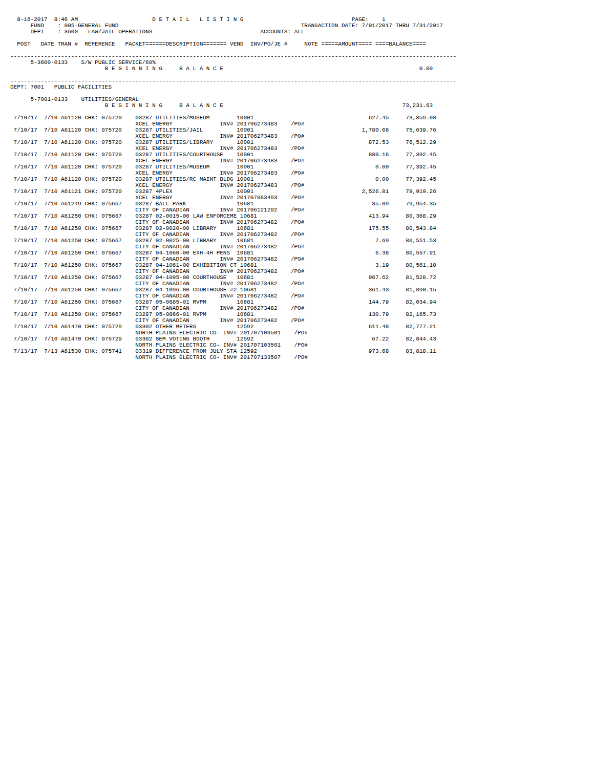8-16-2017 8:46 AM D E T A I L L I S T I N G PAGE: 1 FUND : 005-GENERAL FUND TRANSACTION DATE: 7/01/2017 THRU 7/31/2017 DEPT : 3600 LAW/JAIL OPERATIONS ACCOUNTS: ALL POST DATE TRAN # REFERENCE PACKET======DESCRIPTION======= VEND INV/PO/JE # NOTE =====AMOUNT==== ====BALANCE==== ------------------------------------------------------------------------------------------------------------------------------------ 5-3600-0133 S/W PUBLIC SERVICE/60% B E G I N N I N G B A L A N C E 0.00 ------------------------------------------------------------------------------------------------------------------------------------ DEPT: 7001 PUBLIC FACILITIES 5-7001-0133 UTILITIES/GENERAL B E G I N N I N G B A L A N C E 73,231.63 7/10/17 7/10 A61120 CHK: 075720 03287 UTILITIES/MUSEUM 10001 627.45 73,859.08 XCEL ENERGY INV# 201706273483 /PO# 7/10/17 7/10 A61120 CHK: 075720 03287 UTILITIES/JAIL 10001 1,780.68 75,639.76 XCEL ENERGY INV# 201706273483 /PO# 7/10/17 7/10 A61120 CHK: 075720 03287 UTILITIES/LIBRARY 10001 872.53 76,512.29 XCEL ENERGY INV# 201706273483 /PO# 7/10/17 7/10 A61120 CHK: 075720 03287 UTILITIES/COURTHOUSE 10001 880.16 77,392.45 XCEL ENERGY INV# 201706273483 /PO# 7/10/17 7/10 A61120 CHK: 075720 03287 UTILITIES/MUSEUM 10001 0.00 77,392.45 XCEL ENERGY INV# 201706273483 /PO# 7/10/17 7/10 A61120 CHK: 075720 03287 UTILITIES/RC MAINT BLDG 10001 0.00 77,392.45 XCEL ENERGY INV# 201706273483 /PO# 7/10/17 7/10 A61121 CHK: 075720 03287 4PLEX 10001 2,526.81 79,919.26 XCEL ENERGY INV# 201707063493 /PO# 7/10/17 7/10 A61249 CHK: 075667 03287 BALL PARK 10681 35.09 79,954.35 CITY OF CANADIAN INV# 201706121292 /PO# 7/10/17 7/10 A61250 CHK: 075667 03287 02-0015-00 LAW ENFORCEME 10681 413.94 80,368.29 CITY OF CANADIAN INV# 201706273482 /PO# 7/10/17 7/10 A61250 CHK: 075667 03287 02-0020-00 LIBRARY 10681 175.55 80,543.84 CITY OF CANADIAN INV# 201706273482 /PO# 7/10/17 7/10 A61250 CHK: 075667 03287 02-0025-00 LIBRARY 10681 7.69 80,551.53 CITY OF CANADIAN INV# 201706273482 /PO# 7/10/17 7/10 A61250 CHK: 075667 03287 04-1060-00 EXH-4H PENS 10681 6.38 80,557.91 CITY OF CANADIAN INV# 201706273482 /PO# 7/10/17 7/10 A61250 CHK: 075667 03287 04-1061-00 EXHIBITION CT 10681 3.19 80,561.10 CITY OF CANADIAN INV# 201706273482 /PO# 7/10/17 7/10 A61250 CHK: 075667 03287 04-1095-00 COURTHOUSE 10681 967.62 81,528.72 CITY OF CANADIAN INV# 201706273482 /PO# 7/10/17 7/10 A61250 CHK: 075667 03287 04-1096-00 COURTHOUSE #2 10681 361.43 81,890.15 CITY OF CANADIAN INV# 201706273482 /PO# 7/10/17 7/10 A61250 CHK: 075667 03287 05-0865-01 RVPM 10681 144.79 82,034.94 CITY OF CANADIAN INV# 201706273482 /PO# 7/10/17 7/10 A61250 CHK: 075667 03287 05-0866-01 RVPM 10681 130.79 82,165.73 CITY OF CANADIAN INV# 201706273482 /PO# 7/10/17 7/10 A61470 CHK: 075729 03302 OTHER METERS 12592 611.48 82,777.21 NORTH PLAINS ELECTRIC CO- INV# 201707103501 /PO# 7/10/17 7/10 A61470 CHK: 075729 03302 GEM VOTING BOOTH 12592 67.22 82,844.43 NORTH PLAINS ELECTRIC CO- INV# 201707103501 /PO# 7/13/17 7/13 A61530 CHK: 075741 03319 DIFFERENCE FROM JULY STA 12592 973.68 83,818.11 NORTH PLAINS ELECTRIC CO- INV# 201707133507 /PO#